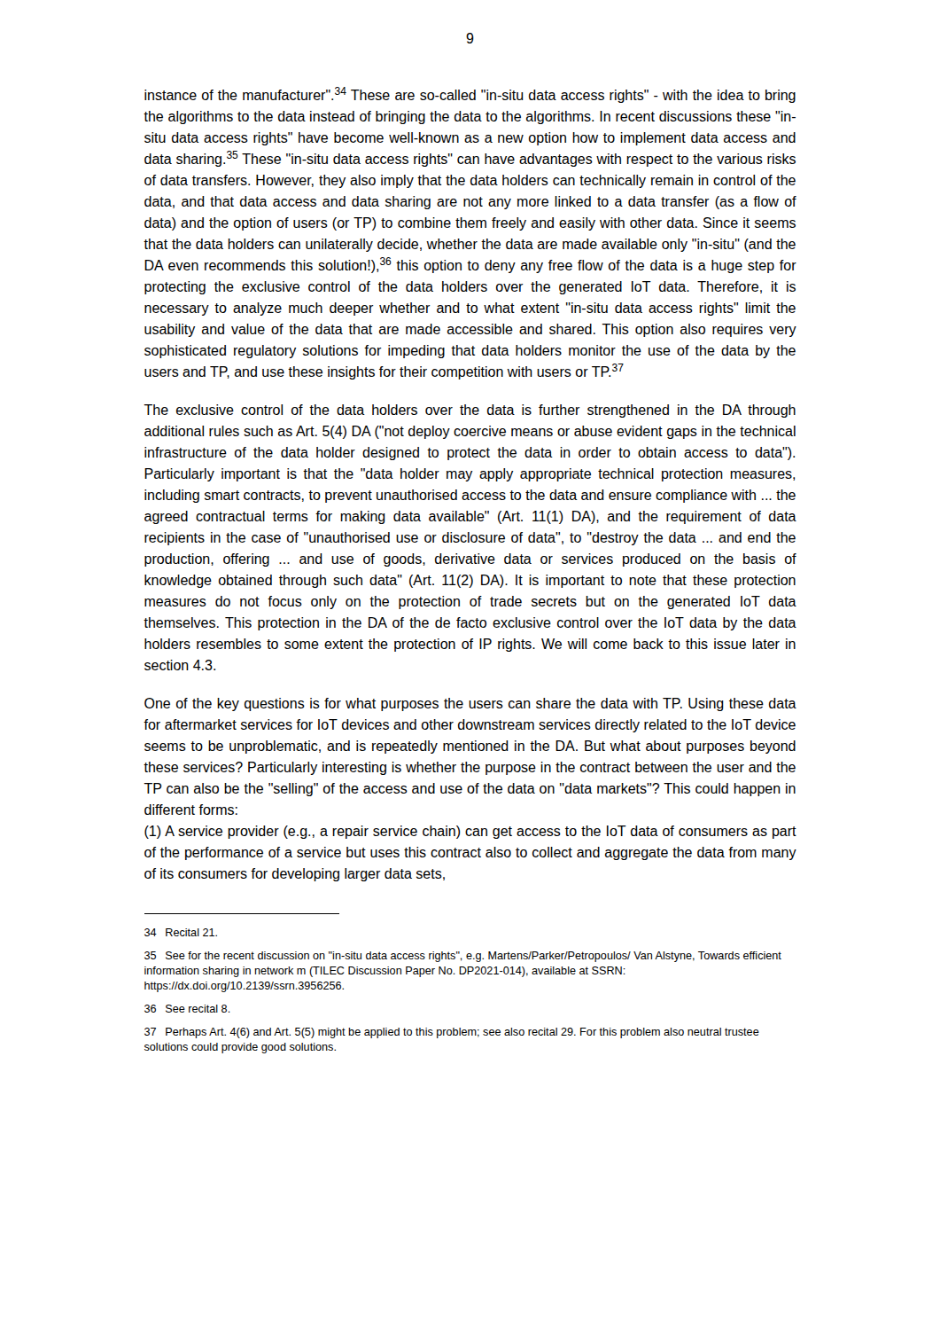9
instance of the manufacturer".34 These are so-called "in-situ data access rights" - with the idea to bring the algorithms to the data instead of bringing the data to the algorithms. In recent discussions these "in-situ data access rights" have become well-known as a new option how to implement data access and data sharing.35 These "in-situ data access rights" can have advantages with respect to the various risks of data transfers. However, they also imply that the data holders can technically remain in control of the data, and that data access and data sharing are not any more linked to a data transfer (as a flow of data) and the option of users (or TP) to combine them freely and easily with other data. Since it seems that the data holders can unilaterally decide, whether the data are made available only "in-situ" (and the DA even recommends this solution!),36 this option to deny any free flow of the data is a huge step for protecting the exclusive control of the data holders over the generated IoT data. Therefore, it is necessary to analyze much deeper whether and to what extent "in-situ data access rights" limit the usability and value of the data that are made accessible and shared. This option also requires very sophisticated regulatory solutions for impeding that data holders monitor the use of the data by the users and TP, and use these insights for their competition with users or TP.37
The exclusive control of the data holders over the data is further strengthened in the DA through additional rules such as Art. 5(4) DA ("not deploy coercive means or abuse evident gaps in the technical infrastructure of the data holder designed to protect the data in order to obtain access to data"). Particularly important is that the "data holder may apply appropriate technical protection measures, including smart contracts, to prevent unauthorised access to the data and ensure compliance with ... the agreed contractual terms for making data available" (Art. 11(1) DA), and the requirement of data recipients in the case of "unauthorised use or disclosure of data", to "destroy the data ... and end the production, offering ... and use of goods, derivative data or services produced on the basis of knowledge obtained through such data" (Art. 11(2) DA). It is important to note that these protection measures do not focus only on the protection of trade secrets but on the generated IoT data themselves. This protection in the DA of the de facto exclusive control over the IoT data by the data holders resembles to some extent the protection of IP rights. We will come back to this issue later in section 4.3.
One of the key questions is for what purposes the users can share the data with TP. Using these data for aftermarket services for IoT devices and other downstream services directly related to the IoT device seems to be unproblematic, and is repeatedly mentioned in the DA. But what about purposes beyond these services? Particularly interesting is whether the purpose in the contract between the user and the TP can also be the "selling" of the access and use of the data on "data markets"? This could happen in different forms:
(1) A service provider (e.g., a repair service chain) can get access to the IoT data of consumers as part of the performance of a service but uses this contract also to collect and aggregate the data from many of its consumers for developing larger data sets,
34 Recital 21.
35 See for the recent discussion on "in-situ data access rights", e.g. Martens/Parker/Petropoulos/ Van Alstyne, Towards efficient information sharing in network m (TILEC Discussion Paper No. DP2021-014), available at SSRN: https://dx.doi.org/10.2139/ssrn.3956256.
36 See recital 8.
37 Perhaps Art. 4(6) and Art. 5(5) might be applied to this problem; see also recital 29. For this problem also neutral trustee solutions could provide good solutions.